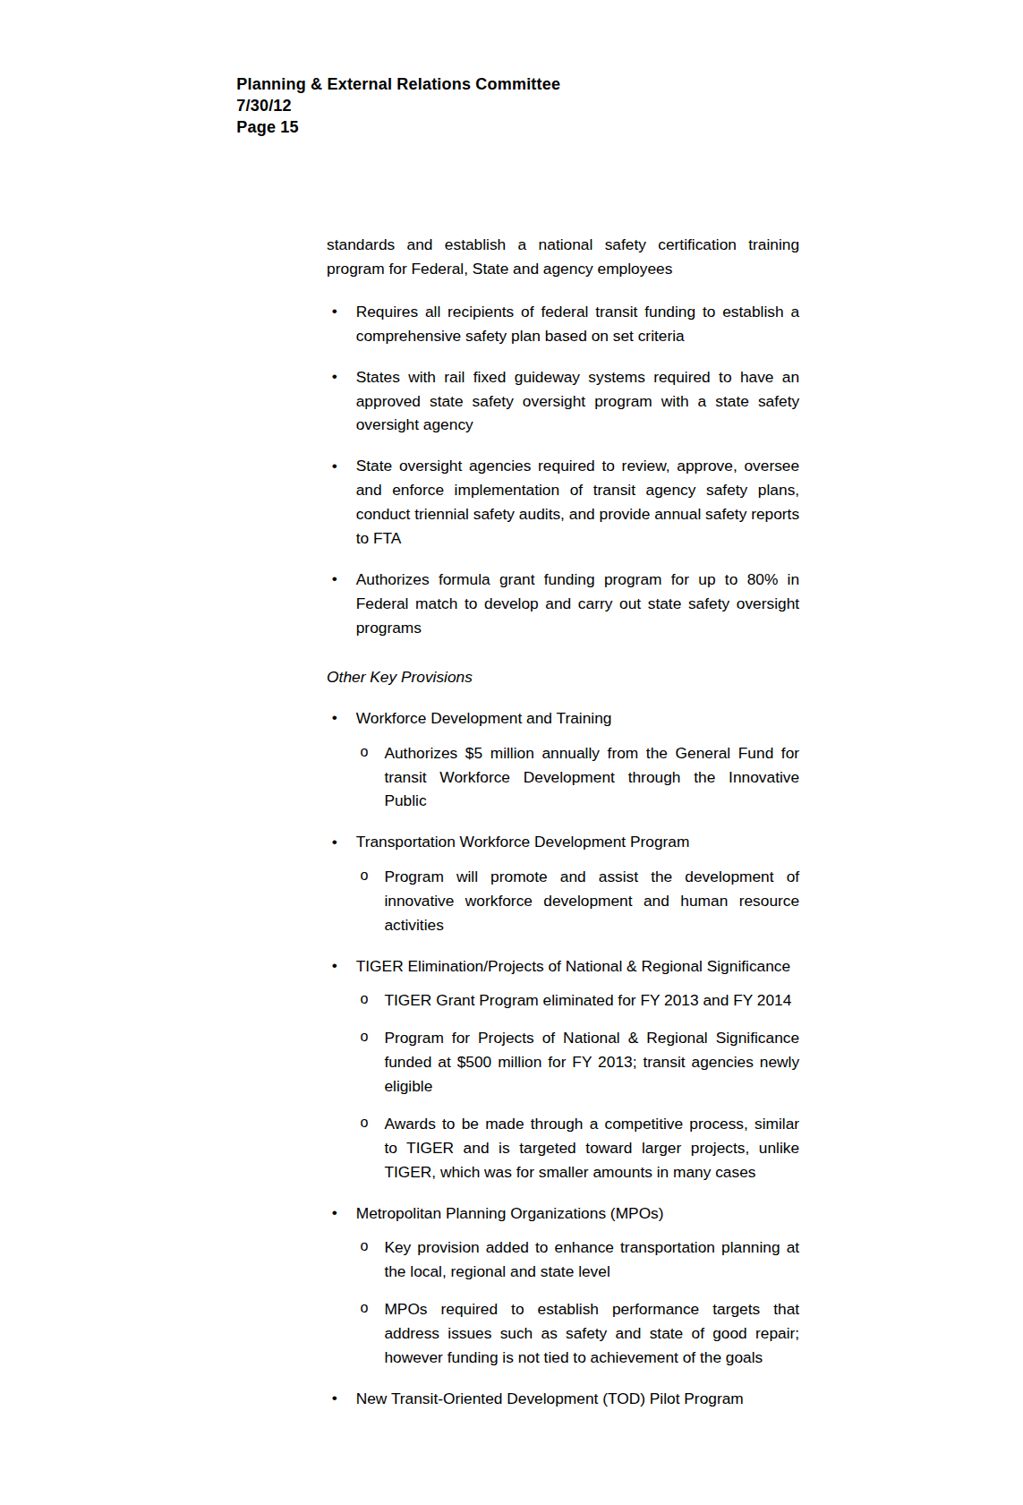Planning & External Relations Committee
7/30/12
Page 15
standards and establish a national safety certification training program for Federal, State and agency employees
Requires all recipients of federal transit funding to establish a comprehensive safety plan based on set criteria
States with rail fixed guideway systems required to have an approved state safety oversight program with a state safety oversight agency
State oversight agencies required to review, approve, oversee and enforce implementation of transit agency safety plans, conduct triennial safety audits, and provide annual safety reports to FTA
Authorizes formula grant funding program for up to 80% in Federal match to develop and carry out state safety oversight programs
Other Key Provisions
Workforce Development and Training
Authorizes $5 million annually from the General Fund for transit Workforce Development through the Innovative Public
Transportation Workforce Development Program
Program will promote and assist the development of innovative workforce development and human resource activities
TIGER Elimination/Projects of National & Regional Significance
TIGER Grant Program eliminated for FY 2013 and FY 2014
Program for Projects of National & Regional Significance funded at $500 million for FY 2013; transit agencies newly eligible
Awards to be made through a competitive process, similar to TIGER and is targeted toward larger projects, unlike TIGER, which was for smaller amounts in many cases
Metropolitan Planning Organizations (MPOs)
Key provision added to enhance transportation planning at the local, regional and state level
MPOs required to establish performance targets that address issues such as safety and state of good repair; however funding is not tied to achievement of the goals
New Transit-Oriented Development (TOD) Pilot Program